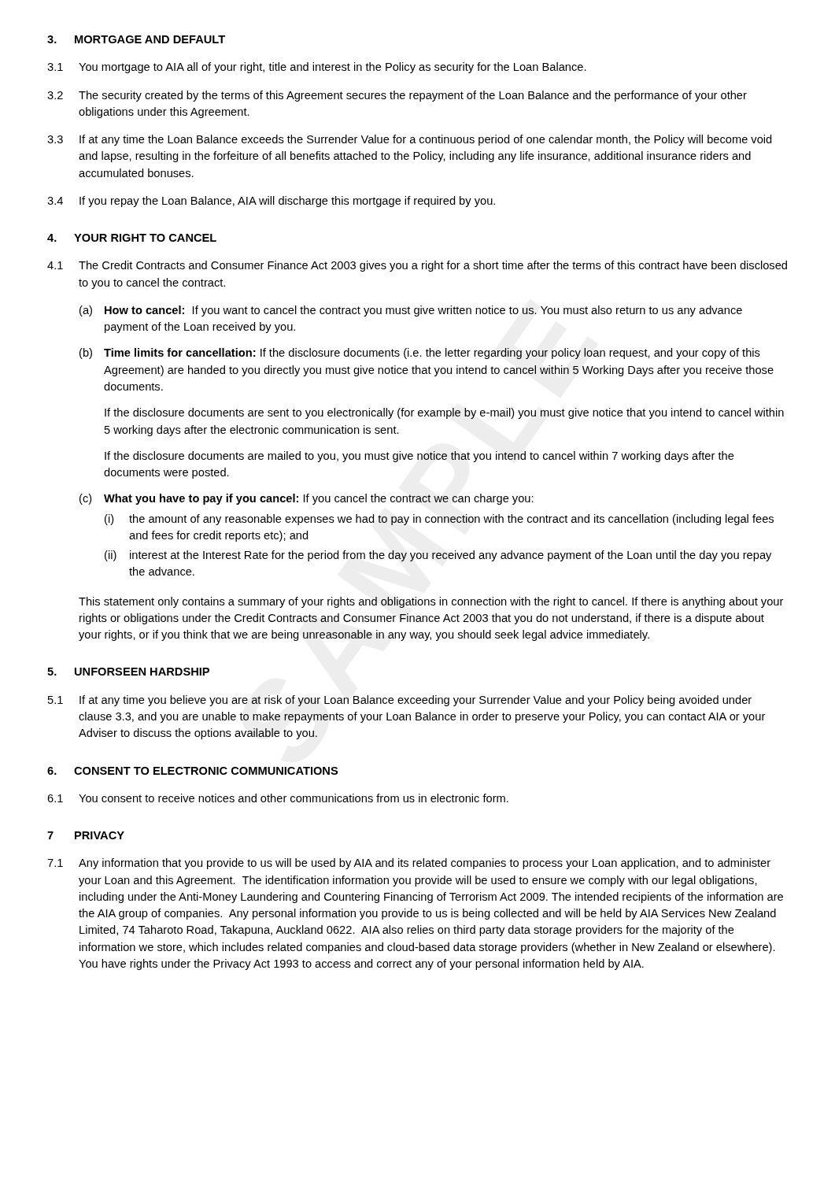SAMPLE
3. MORTGAGE AND DEFAULT
3.1
You mortgage to AIA all of your right, title and interest in the Policy as security for the Loan Balance.
3.2
The security created by the terms of this Agreement secures the repayment of the Loan Balance and the performance of your other obligations under this Agreement.
3.3
If at any time the Loan Balance exceeds the Surrender Value for a continuous period of one calendar month, the Policy will become void and lapse, resulting in the forfeiture of all benefits attached to the Policy, including any life insurance, additional insurance riders and accumulated bonuses.
3.4
If you repay the Loan Balance, AIA will discharge this mortgage if required by you.
4. YOUR RIGHT TO CANCEL
4.1
The Credit Contracts and Consumer Finance Act 2003 gives you a right for a short time after the terms of this contract have been disclosed to you to cancel the contract.
(a)
How to cancel: If you want to cancel the contract you must give written notice to us. You must also return to us any advance payment of the Loan received by you.
(b)
Time limits for cancellation: If the disclosure documents (i.e. the letter regarding your policy loan request, and your copy of this Agreement) are handed to you directly you must give notice that you intend to cancel within 5 Working Days after you receive those documents.
If the disclosure documents are sent to you electronically (for example by e-mail) you must give notice that you intend to cancel within 5 working days after the electronic communication is sent.
If the disclosure documents are mailed to you, you must give notice that you intend to cancel within 7 working days after the documents were posted.
(c)
What you have to pay if you cancel: If you cancel the contract we can charge you:
(i)
the amount of any reasonable expenses we had to pay in connection with the contract and its cancellation (including legal fees and fees for credit reports etc); and
(ii)
interest at the Interest Rate for the period from the day you received any advance payment of the Loan until the day you repay the advance.
This statement only contains a summary of your rights and obligations in connection with the right to cancel. If there is anything about your rights or obligations under the Credit Contracts and Consumer Finance Act 2003 that you do not understand, if there is a dispute about your rights, or if you think that we are being unreasonable in any way, you should seek legal advice immediately.
5. UNFORSEEN HARDSHIP
5.1
If at any time you believe you are at risk of your Loan Balance exceeding your Surrender Value and your Policy being avoided under clause 3.3, and you are unable to make repayments of your Loan Balance in order to preserve your Policy, you can contact AIA or your Adviser to discuss the options available to you.
6. CONSENT TO ELECTRONIC COMMUNICATIONS
6.1
You consent to receive notices and other communications from us in electronic form.
7 PRIVACY
7.1
Any information that you provide to us will be used by AIA and its related companies to process your Loan application, and to administer your Loan and this Agreement. The identification information you provide will be used to ensure we comply with our legal obligations, including under the Anti-Money Laundering and Countering Financing of Terrorism Act 2009. The intended recipients of the information are the AIA group of companies. Any personal information you provide to us is being collected and will be held by AIA Services New Zealand Limited, 74 Taharoto Road, Takapuna, Auckland 0622. AIA also relies on third party data storage providers for the majority of the information we store, which includes related companies and cloud-based data storage providers (whether in New Zealand or elsewhere). You have rights under the Privacy Act 1993 to access and correct any of your personal information held by AIA.